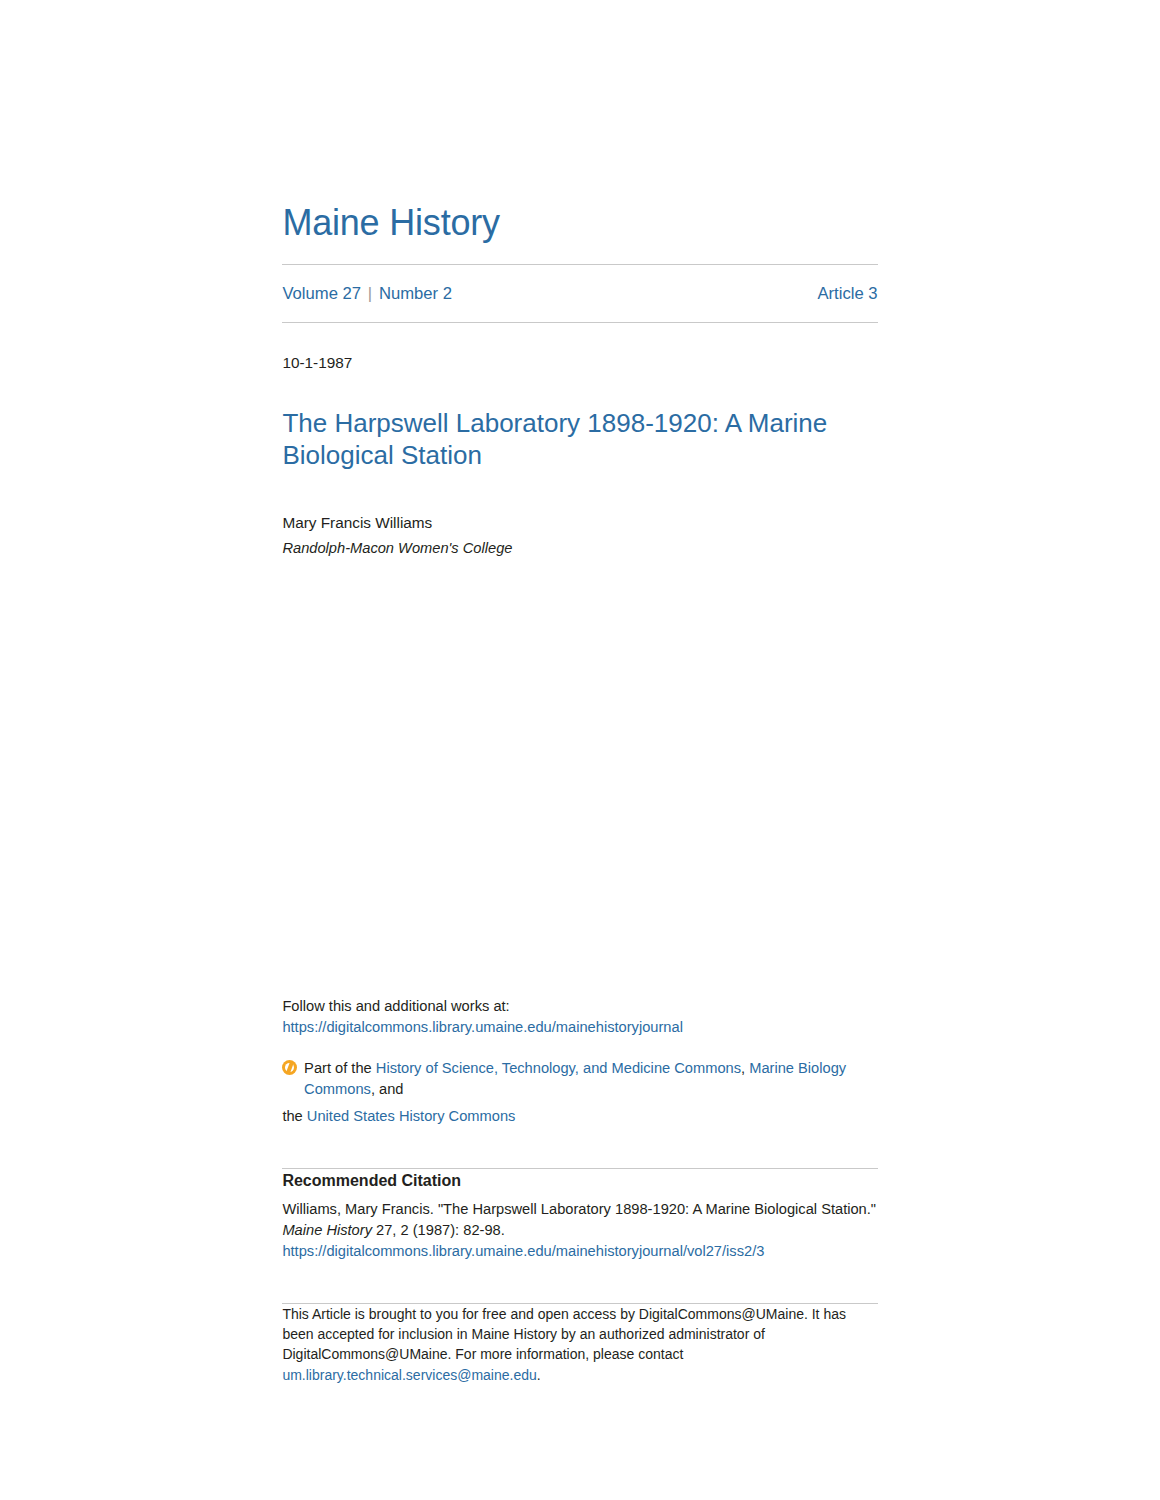Maine History
Volume 27|Number 2
Article 3
10-1-1987
The Harpswell Laboratory 1898-1920: A Marine Biological Station
Mary Francis Williams
Randolph-Macon Women's College
Follow this and additional works at: https://digitalcommons.library.umaine.edu/mainehistoryjournal
Part of the History of Science, Technology, and Medicine Commons, Marine Biology Commons, and
the United States History Commons
Recommended Citation
Williams, Mary Francis. "The Harpswell Laboratory 1898-1920: A Marine Biological Station." Maine History 27, 2 (1987): 82-98. https://digitalcommons.library.umaine.edu/mainehistoryjournal/vol27/iss2/3
This Article is brought to you for free and open access by DigitalCommons@UMaine. It has been accepted for inclusion in Maine History by an authorized administrator of DigitalCommons@UMaine. For more information, please contact um.library.technical.services@maine.edu.